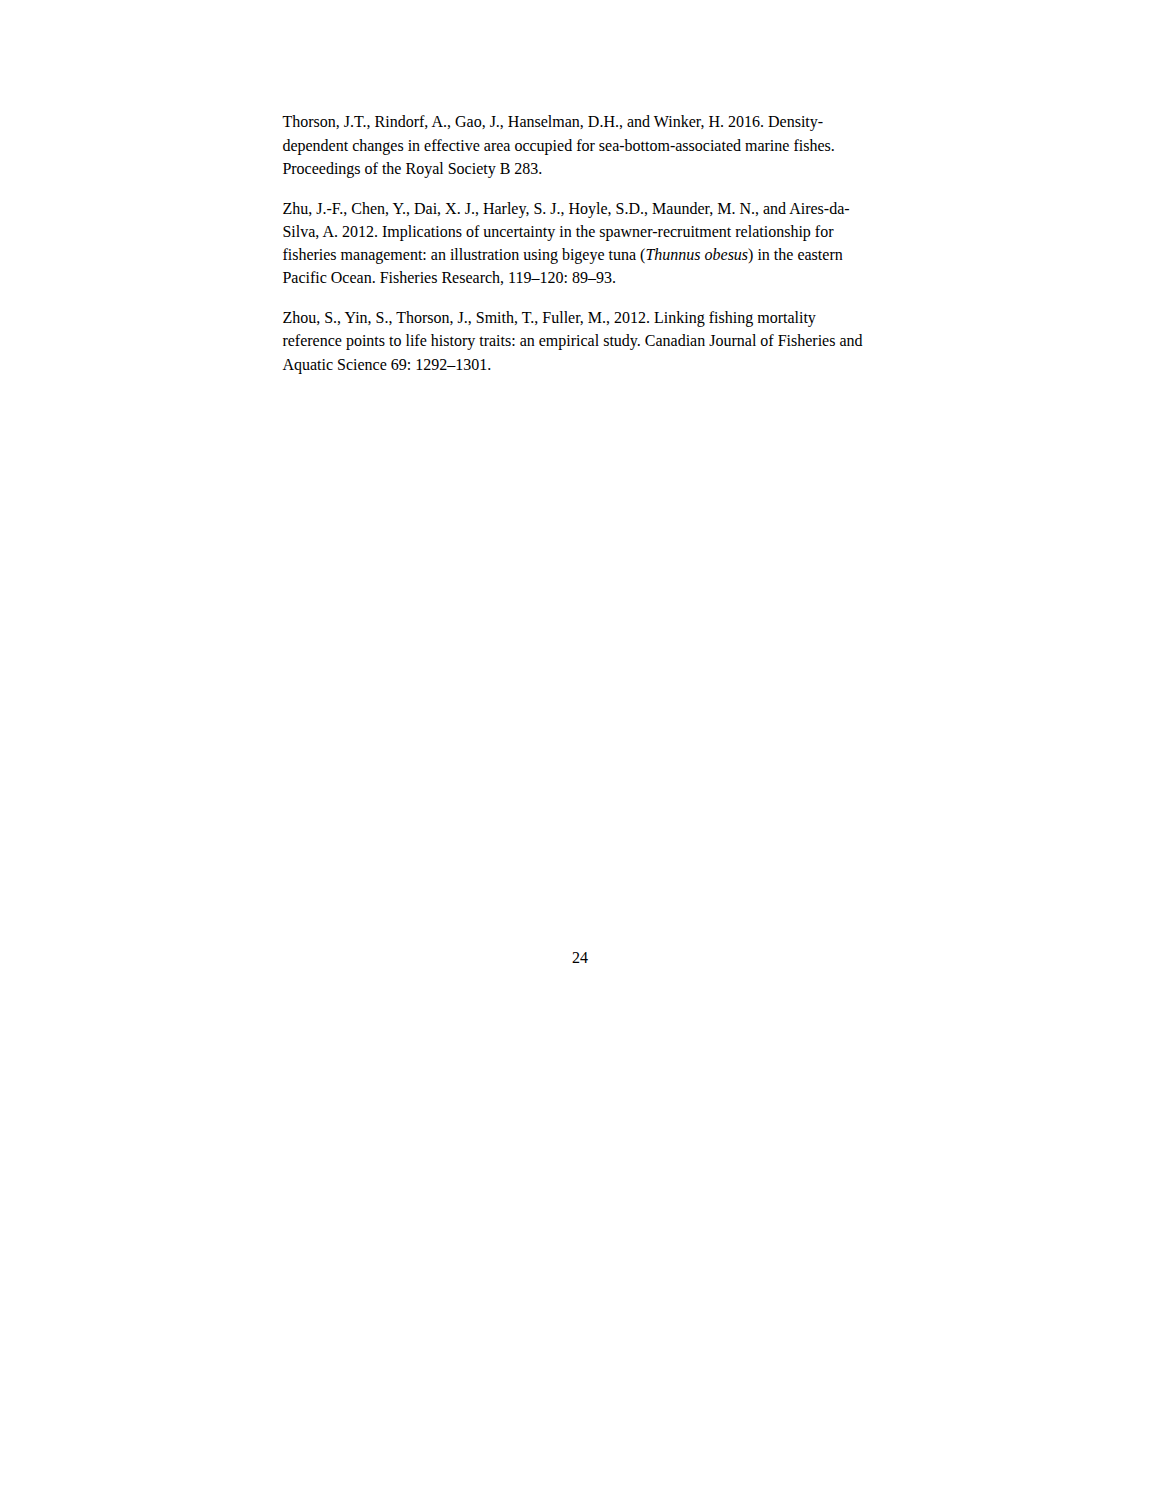Thorson, J.T., Rindorf, A., Gao, J., Hanselman, D.H., and Winker, H. 2016. Density-dependent changes in effective area occupied for sea-bottom-associated marine fishes. Proceedings of the Royal Society B 283.
Zhu, J.-F., Chen, Y., Dai, X. J., Harley, S. J., Hoyle, S.D., Maunder, M. N., and Aires-da-Silva, A. 2012. Implications of uncertainty in the spawner-recruitment relationship for fisheries management: an illustration using bigeye tuna (Thunnus obesus) in the eastern Pacific Ocean. Fisheries Research, 119–120: 89–93.
Zhou, S., Yin, S., Thorson, J., Smith, T., Fuller, M., 2012. Linking fishing mortality reference points to life history traits: an empirical study. Canadian Journal of Fisheries and Aquatic Science 69: 1292–1301.
24